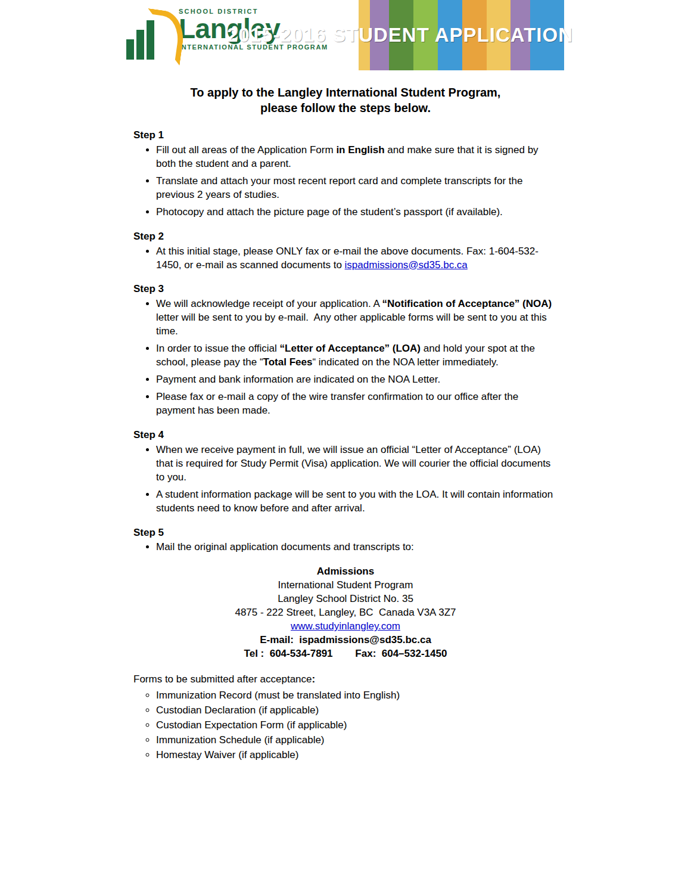School District
Langley
International Student Program
2015-2016 STUDENT APPLICATION
To apply to the Langley International Student Program,
please follow the steps below.
Step 1
Fill out all areas of the Application Form in English and make sure that it is signed by both the student and a parent.
Translate and attach your most recent report card and complete transcripts for the previous 2 years of studies.
Photocopy and attach the picture page of the student’s passport (if available).
Step 2
At this initial stage, please ONLY fax or e-mail the above documents. Fax: 1-604-532-1450, or e-mail as scanned documents to ispadmissions@sd35.bc.ca
Step 3
We will acknowledge receipt of your application. A “Notification of Acceptance” (NOA) letter will be sent to you by e-mail. Any other applicable forms will be sent to you at this time.
In order to issue the official “Letter of Acceptance” (LOA) and hold your spot at the school, please pay the “Total Fees“ indicated on the NOA letter immediately.
Payment and bank information are indicated on the NOA Letter.
Please fax or e-mail a copy of the wire transfer confirmation to our office after the payment has been made.
Step 4
When we receive payment in full, we will issue an official “Letter of Acceptance” (LOA) that is required for Study Permit (Visa) application. We will courier the official documents to you.
A student information package will be sent to you with the LOA. It will contain information students need to know before and after arrival.
Step 5
Mail the original application documents and transcripts to:
Admissions
International Student Program
Langley School District No. 35
4875 - 222 Street, Langley, BC Canada V3A 3Z7
www.studyinlangley.com
E-mail: ispadmissions@sd35.bc.ca
Tel : 604-534-7891 Fax: 604–532-1450
Forms to be submitted after acceptance:
Immunization Record (must be translated into English)
Custodian Declaration (if applicable)
Custodian Expectation Form (if applicable)
Immunization Schedule (if applicable)
Homestay Waiver (if applicable)